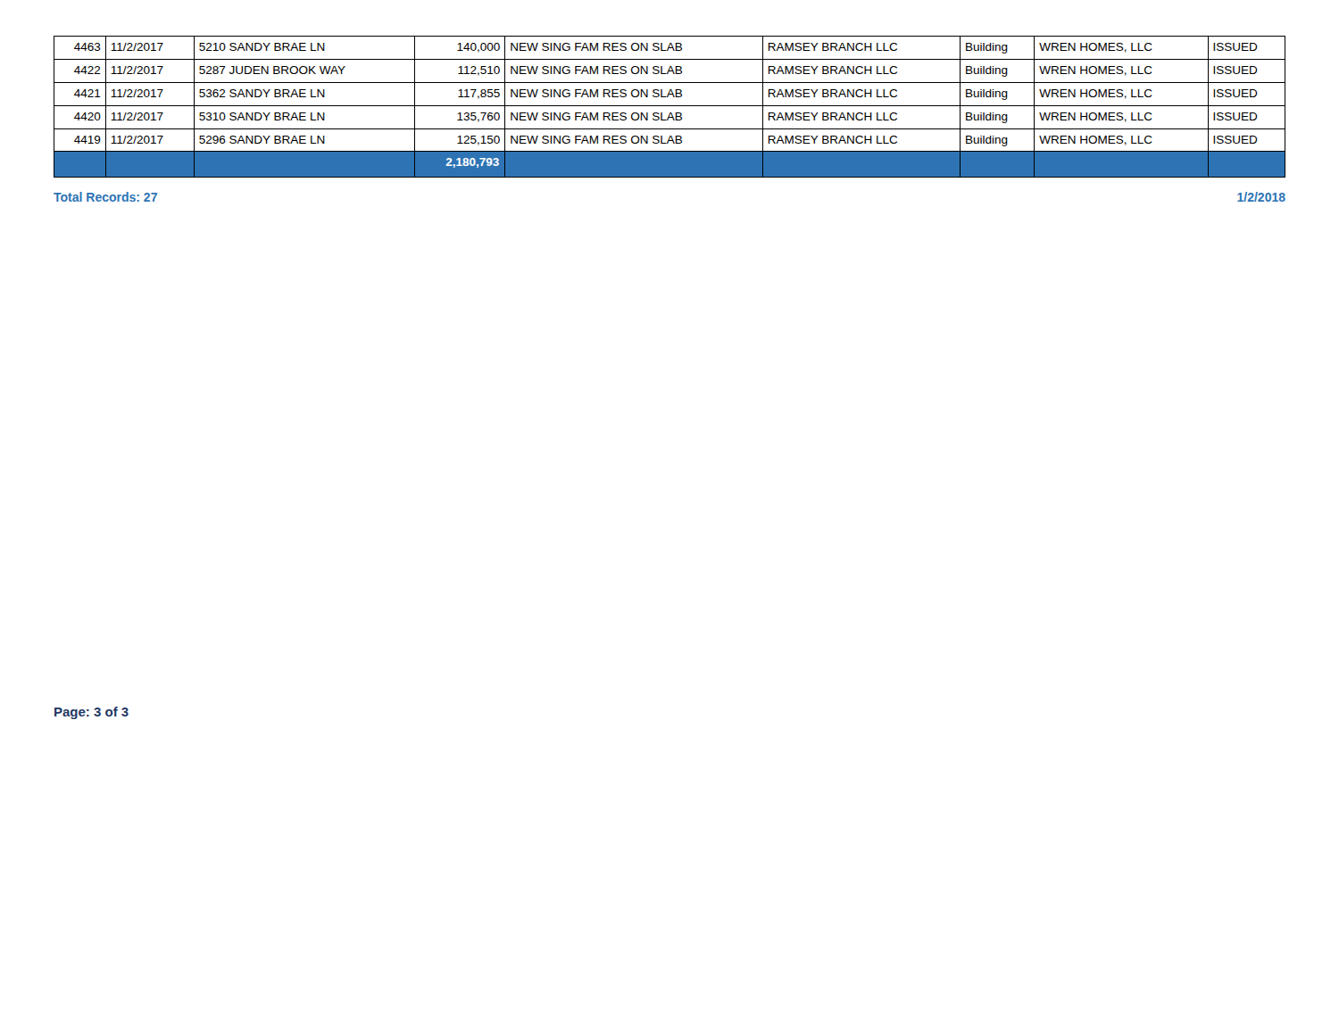| 4463 | 11/2/2017 | 5210 SANDY BRAE LN | 140,000 | NEW SING FAM RES ON SLAB | RAMSEY BRANCH LLC | Building | WREN HOMES, LLC | ISSUED |
| 4422 | 11/2/2017 | 5287 JUDEN BROOK WAY | 112,510 | NEW SING FAM RES ON SLAB | RAMSEY BRANCH LLC | Building | WREN HOMES, LLC | ISSUED |
| 4421 | 11/2/2017 | 5362 SANDY BRAE LN | 117,855 | NEW SING FAM RES ON SLAB | RAMSEY BRANCH LLC | Building | WREN HOMES, LLC | ISSUED |
| 4420 | 11/2/2017 | 5310 SANDY BRAE LN | 135,760 | NEW SING FAM RES ON SLAB | RAMSEY BRANCH LLC | Building | WREN HOMES, LLC | ISSUED |
| 4419 | 11/2/2017 | 5296 SANDY BRAE LN | 125,150 | NEW SING FAM RES ON SLAB | RAMSEY BRANCH LLC | Building | WREN HOMES, LLC | ISSUED |
| | | | 2,180,793 | | | | | |
Total Records: 27 1/2/2018
Page: 3 of 3